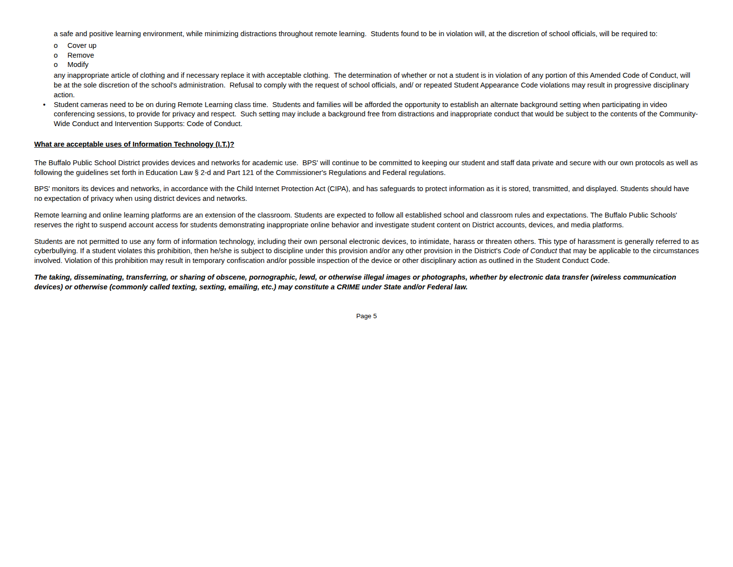a safe and positive learning environment, while minimizing distractions throughout remote learning. Students found to be in violation will, at the discretion of school officials, will be required to:
o Cover up
o Remove
o Modify
any inappropriate article of clothing and if necessary replace it with acceptable clothing. The determination of whether or not a student is in violation of any portion of this Amended Code of Conduct, will be at the sole discretion of the school's administration. Refusal to comply with the request of school officials, and/ or repeated Student Appearance Code violations may result in progressive disciplinary action.
Student cameras need to be on during Remote Learning class time. Students and families will be afforded the opportunity to establish an alternate background setting when participating in video conferencing sessions, to provide for privacy and respect. Such setting may include a background free from distractions and inappropriate conduct that would be subject to the contents of the Community-Wide Conduct and Intervention Supports: Code of Conduct.
What are acceptable uses of Information Technology (I.T.)?
The Buffalo Public School District provides devices and networks for academic use. BPS' will continue to be committed to keeping our student and staff data private and secure with our own protocols as well as following the guidelines set forth in Education Law § 2-d and Part 121 of the Commissioner's Regulations and Federal regulations.
BPS' monitors its devices and networks, in accordance with the Child Internet Protection Act (CIPA), and has safeguards to protect information as it is stored, transmitted, and displayed. Students should have no expectation of privacy when using district devices and networks.
Remote learning and online learning platforms are an extension of the classroom. Students are expected to follow all established school and classroom rules and expectations. The Buffalo Public Schools' reserves the right to suspend account access for students demonstrating inappropriate online behavior and investigate student content on District accounts, devices, and media platforms.
Students are not permitted to use any form of information technology, including their own personal electronic devices, to intimidate, harass or threaten others. This type of harassment is generally referred to as cyberbullying. If a student violates this prohibition, then he/she is subject to discipline under this provision and/or any other provision in the District's Code of Conduct that may be applicable to the circumstances involved. Violation of this prohibition may result in temporary confiscation and/or possible inspection of the device or other disciplinary action as outlined in the Student Conduct Code.
The taking, disseminating, transferring, or sharing of obscene, pornographic, lewd, or otherwise illegal images or photographs, whether by electronic data transfer (wireless communication devices) or otherwise (commonly called texting, sexting, emailing, etc.) may constitute a CRIME under State and/or Federal law.
Page 5